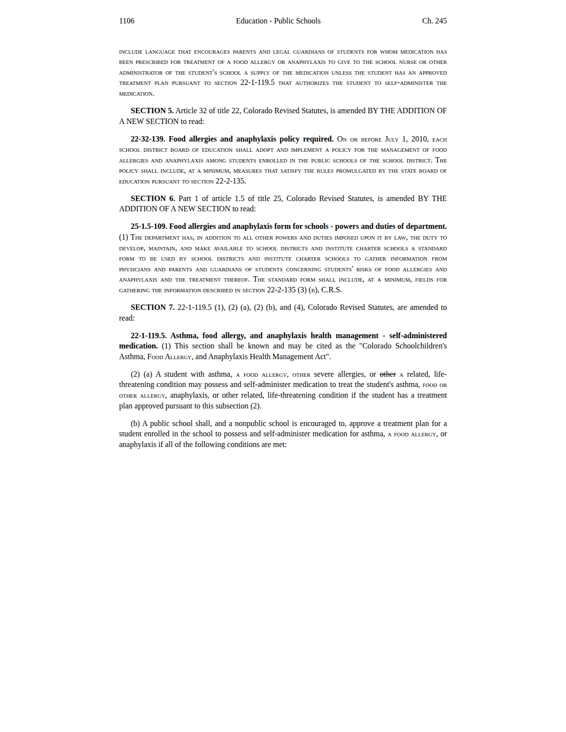1106 Education - Public Schools Ch. 245
include language that encourages parents and legal guardians of students for whom medication has been prescribed for treatment of a food allergy or anaphylaxis to give to the school nurse or other administrator of the student's school a supply of the medication unless the student has an approved treatment plan pursuant to section 22-1-119.5 that authorizes the student to self-administer the medication.
SECTION 5. Article 32 of title 22, Colorado Revised Statutes, is amended BY THE ADDITION OF A NEW SECTION to read:
22-32-139. Food allergies and anaphylaxis policy required. On or before July 1, 2010, each school district board of education shall adopt and implement a policy for the management of food allergies and anaphylaxis among students enrolled in the public schools of the school district. The policy shall include, at a minimum, measures that satisfy the rules promulgated by the state board of education pursuant to section 22-2-135.
SECTION 6. Part 1 of article 1.5 of title 25, Colorado Revised Statutes, is amended BY THE ADDITION OF A NEW SECTION to read:
25-1.5-109. Food allergies and anaphylaxis form for schools - powers and duties of department. (1) The department has, in addition to all other powers and duties imposed upon it by law, the duty to develop, maintain, and make available to school districts and institute charter schools a standard form to be used by school districts and institute charter schools to gather information from physicians and parents and guardians of students concerning students' risks of food allergies and anaphylaxis and the treatment thereof. The standard form shall include, at a minimum, fields for gathering the information described in section 22-2-135 (3) (b), C.R.S.
SECTION 7. 22-1-119.5 (1), (2) (a), (2) (b), and (4), Colorado Revised Statutes, are amended to read:
22-1-119.5. Asthma, food allergy, and anaphylaxis health management - self-administered medication. (1) This section shall be known and may be cited as the "Colorado Schoolchildren's Asthma, Food Allergy, and Anaphylaxis Health Management Act".
(2) (a) A student with asthma, a food allergy, other severe allergies, or other a related, life-threatening condition may possess and self-administer medication to treat the student's asthma, food or other allergy, anaphylaxis, or other related, life-threatening condition if the student has a treatment plan approved pursuant to this subsection (2).
(b) A public school shall, and a nonpublic school is encouraged to, approve a treatment plan for a student enrolled in the school to possess and self-administer medication for asthma, a food allergy, or anaphylaxis if all of the following conditions are met: